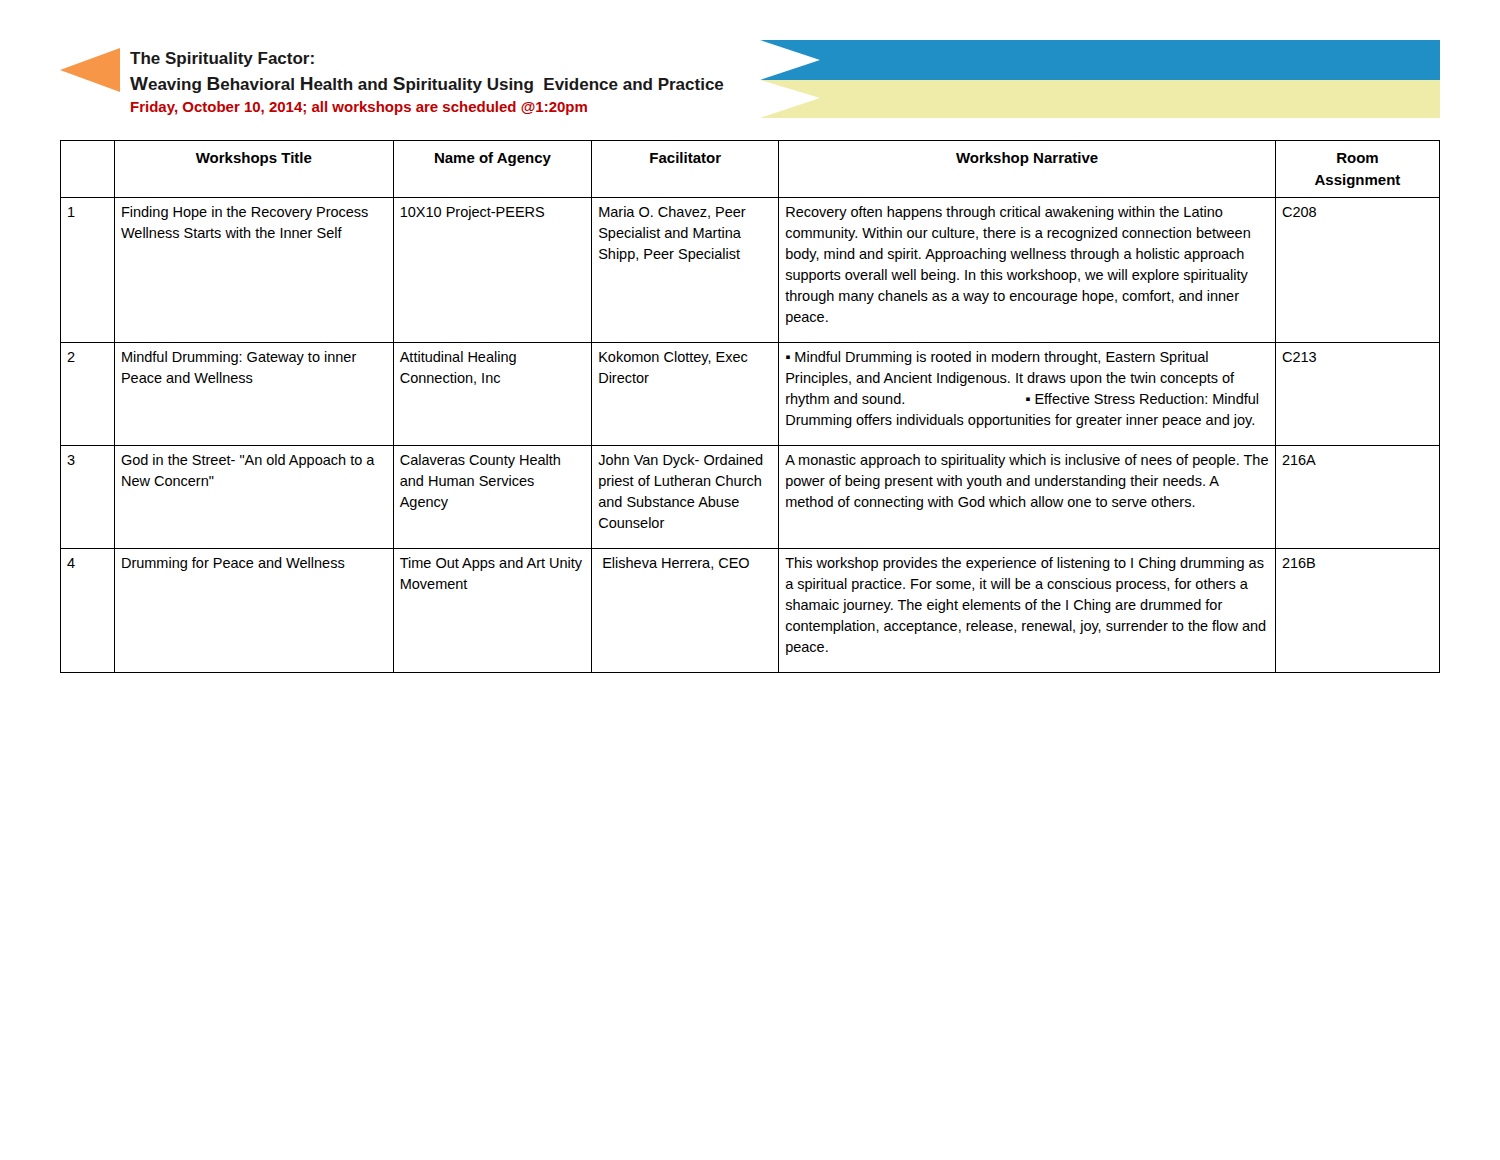The Spirituality Factor:
Weaving Behavioral Health and Spirituality Using Evidence and Practice
Friday, October 10, 2014; all workshops are scheduled @1:20pm
| | Workshops Title | Name of Agency | Facilitator | Workshop Narrative | Room Assignment |
| --- | --- | --- | --- | --- | --- |
| 1 | Finding Hope in the Recovery Process Wellness Starts with the Inner Self | 10X10 Project-PEERS | Maria O. Chavez, Peer Specialist and Martina Shipp, Peer Specialist | Recovery often happens through critical awakening within the Latino community. Within our culture, there is a recognized connection between body, mind and spirit. Approaching wellness through a holistic approach supports overall well being. In this workshoop, we will explore spirituality through many chanels as a way to encourage hope, comfort, and inner peace. | C208 |
| 2 | Mindful Drumming: Gateway to inner Peace and Wellness | Attitudinal Healing Connection, Inc | Kokomon Clottey, Exec Director | ▪ Mindful Drumming is rooted in modern throught, Eastern Spritual Principles, and Ancient Indigenous. It draws upon the twin concepts of rhythm and sound. ▪ Effective Stress Reduction: Mindful Drumming offers individuals opportunities for greater inner peace and joy. | C213 |
| 3 | God in the Street- "An old Appoach to a New Concern" | Calaveras County Health and Human Services Agency | John Van Dyck- Ordained priest of Lutheran Church and Substance Abuse Counselor | A monastic approach to spirituality which is inclusive of nees of people. The power of being present with youth and understanding their needs. A method of connecting with God which allow one to serve others. | 216A |
| 4 | Drumming for Peace and Wellness | Time Out Apps and Art Unity Movement | Elisheva Herrera, CEO | This workshop provides the experience of listening to I Ching drumming as a spiritual practice. For some, it will be a conscious process, for others a shamaic journey. The eight elements of the I Ching are drummed for contemplation, acceptance, release, renewal, joy, surrender to the flow and peace. | 216B |